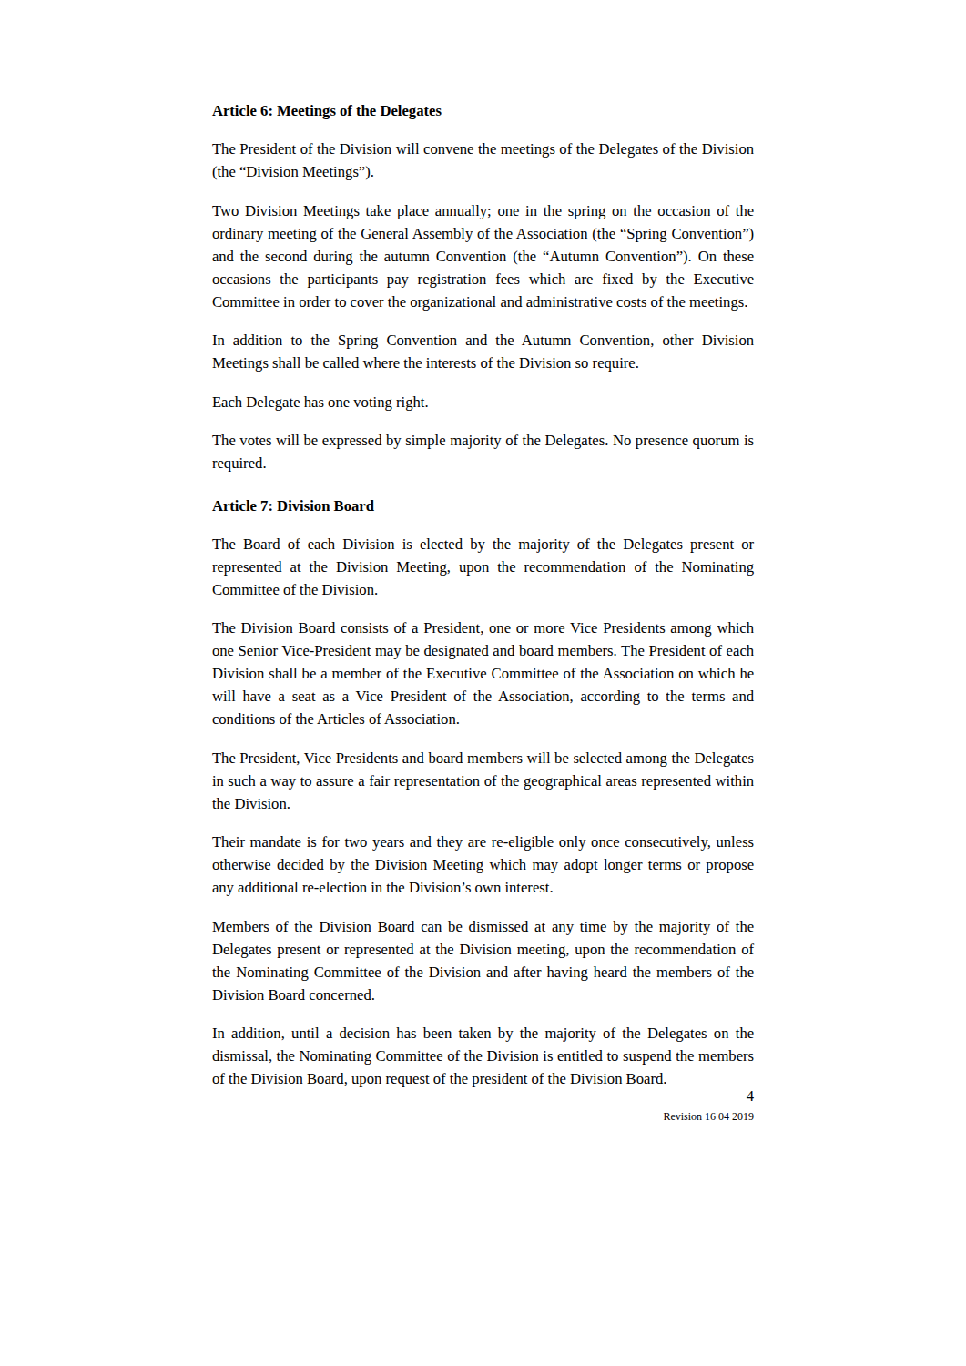Article 6: Meetings of the Delegates
The President of the Division will convene the meetings of the Delegates of the Division (the “Division Meetings”).
Two Division Meetings take place annually; one in the spring on the occasion of the ordinary meeting of the General Assembly of the Association (the “Spring Convention”) and the second during the autumn Convention (the “Autumn Convention”). On these occasions the participants pay registration fees which are fixed by the Executive Committee in order to cover the organizational and administrative costs of the meetings.
In addition to the Spring Convention and the Autumn Convention, other Division Meetings shall be called where the interests of the Division so require.
Each Delegate has one voting right.
The votes will be expressed by simple majority of the Delegates. No presence quorum is required.
Article 7: Division Board
The Board of each Division is elected by the majority of the Delegates present or represented at the Division Meeting, upon the recommendation of the Nominating Committee of the Division.
The Division Board consists of a President, one or more Vice Presidents among which one Senior Vice-President may be designated and board members. The President of each Division shall be a member of the Executive Committee of the Association on which he will have a seat as a Vice President of the Association, according to the terms and conditions of the Articles of Association.
The President, Vice Presidents and board members will be selected among the Delegates in such a way to assure a fair representation of the geographical areas represented within the Division.
Their mandate is for two years and they are re-eligible only once consecutively, unless otherwise decided by the Division Meeting which may adopt longer terms or propose any additional re-election in the Division’s own interest.
Members of the Division Board can be dismissed at any time by the majority of the Delegates present or represented at the Division meeting, upon the recommendation of the Nominating Committee of the Division and after having heard the members of the Division Board concerned.
In addition, until a decision has been taken by the majority of the Delegates on the dismissal, the Nominating Committee of the Division is entitled to suspend the members of the Division Board, upon request of the president of the Division Board.
4
Revision 16 04 2019